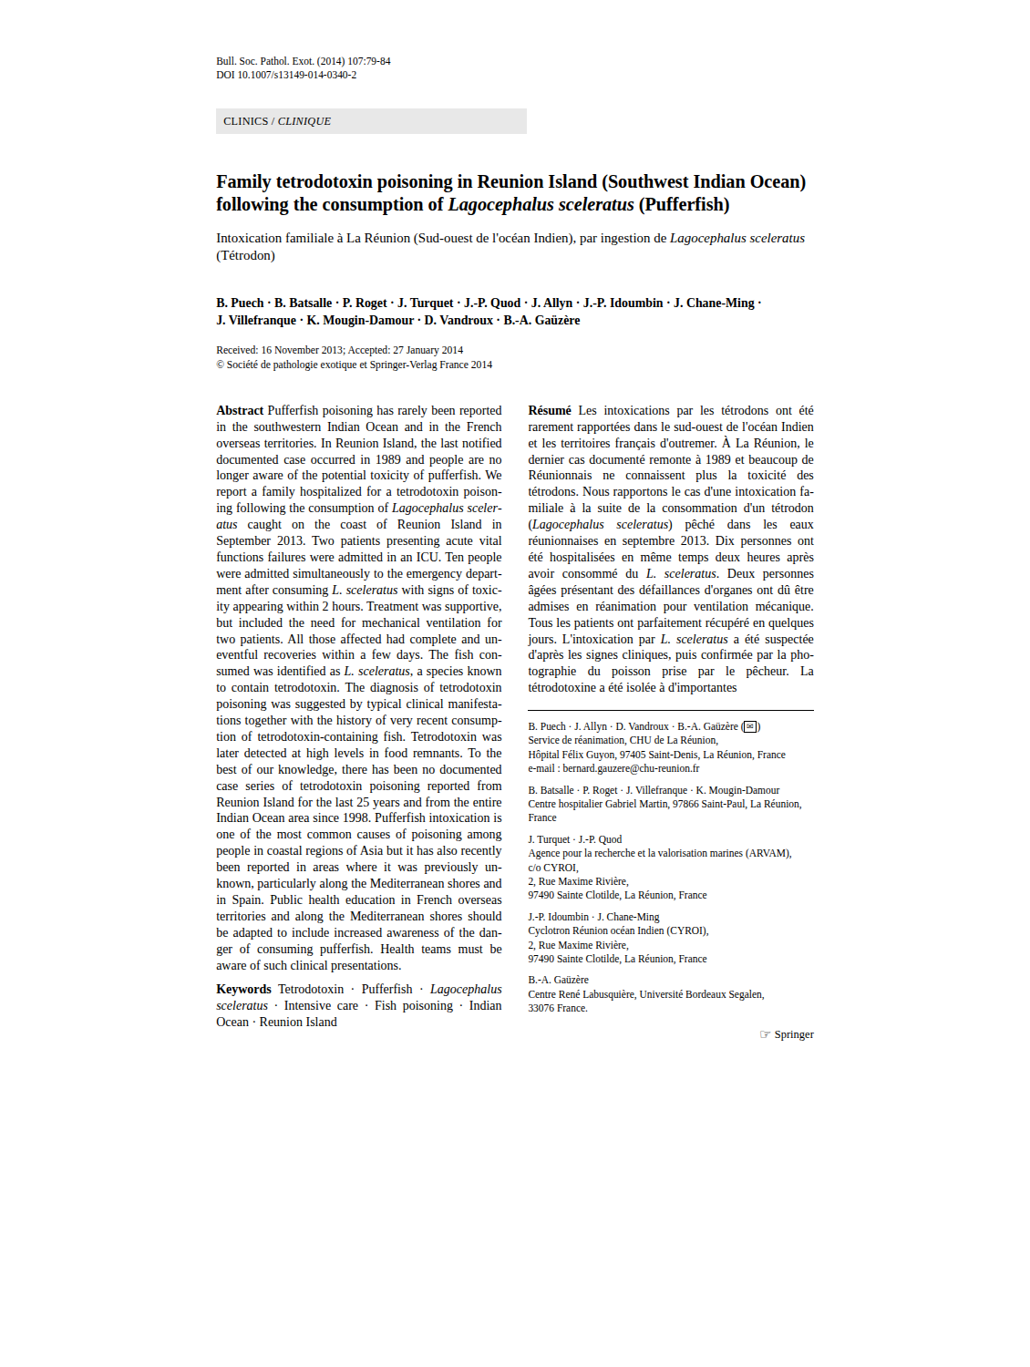Bull. Soc. Pathol. Exot. (2014) 107:79-84 DOI 10.1007/s13149-014-0340-2
CLINICS / CLINIQUE
Family tetrodotoxin poisoning in Reunion Island (Southwest Indian Ocean) following the consumption of Lagocephalus sceleratus (Pufferfish)
Intoxication familiale à La Réunion (Sud-ouest de l'océan Indien), par ingestion de Lagocephalus sceleratus (Tétrodon)
B. Puech · B. Batsalle · P. Roget · J. Turquet · J.-P. Quod · J. Allyn · J.-P. Idoumbin · J. Chane-Ming ·
J. Villefranque · K. Mougin-Damour · D. Vandroux · B.-A. Gaüzère
Received: 16 November 2013; Accepted: 27 January 2014
© Société de pathologie exotique et Springer-Verlag France 2014
Abstract Pufferfish poisoning has rarely been reported in the southwestern Indian Ocean and in the French overseas territories. In Reunion Island, the last notified documented case occurred in 1989 and people are no longer aware of the potential toxicity of pufferfish. We report a family hospitalized for a tetrodotoxin poisoning following the consumption of Lagocephalus sceleratus caught on the coast of Reunion Island in September 2013. Two patients presenting acute vital functions failures were admitted in an ICU. Ten people were admitted simultaneously to the emergency department after consuming L. sceleratus with signs of toxicity appearing within 2 hours. Treatment was supportive, but included the need for mechanical ventilation for two patients. All those affected had complete and uneventful recoveries within a few days. The fish consumed was identified as L. sceleratus, a species known to contain tetrodotoxin. The diagnosis of tetrodotoxin poisoning was suggested by typical clinical manifestations together with the history of very recent consumption of tetrodotoxin-containing fish. Tetrodotoxin was later detected at high levels in food remnants. To the best of our knowledge, there has been no documented case series of tetrodotoxin poisoning reported from Reunion Island for the last 25 years and from the entire Indian Ocean area since 1998. Pufferfish intoxication is one of the most common causes of poisoning among people in coastal regions of Asia but it has also recently been reported in areas where it was previously unknown, particularly along the Mediterranean shores and in Spain. Public health education in French overseas territories and along the Mediterranean shores should be adapted to include increased awareness of the danger of consuming pufferfish. Health teams must be aware of such clinical presentations.
Keywords Tetrodotoxin · Pufferfish · Lagocephalus sceleratus · Intensive care · Fish poisoning · Indian Ocean · Reunion Island
Résumé Les intoxications par les tétrodons ont été rarement rapportées dans le sud-ouest de l'océan Indien et les territoires français d'outremer. À La Réunion, le dernier cas documenté remonte à 1989 et beaucoup de Réunionnais ne connaissent plus la toxicité des tétrodons. Nous rapportons le cas d'une intoxication familiale à la suite de la consommation d'un tétrodon (Lagocephalus sceleratus) pêché dans les eaux réunionnaises en septembre 2013. Dix personnes ont été hospitalisées en même temps deux heures après avoir consommé du L. sceleratus. Deux personnes âgées présentant des défaillances d'organes ont dû être admises en réanimation pour ventilation mécanique. Tous les patients ont parfaitement récupéré en quelques jours. L'intoxication par L. sceleratus a été suspectée d'après les signes cliniques, puis confirmée par la photographie du poisson prise par le pêcheur. La tétrodotoxine a été isolée à d'importantes
B. Puech · J. Allyn · D. Vandroux · B.-A. Gaüzère (✉)
Service de réanimation, CHU de La Réunion,
Hôpital Félix Guyon, 97405 Saint-Denis, La Réunion, France
e-mail : bernard.gauzere@chu-reunion.fr
B. Batsalle · P. Roget · J. Villefranque · K. Mougin-Damour
Centre hospitalier Gabriel Martin, 97866 Saint-Paul, La Réunion, France
J. Turquet · J.-P. Quod
Agence pour la recherche et la valorisation marines (ARVAM),
c/o CYROI,
2, Rue Maxime Rivière,
97490 Sainte Clotilde, La Réunion, France
J.-P. Idoumbin · J. Chane-Ming
Cyclotron Réunion océan Indien (CYROI),
2, Rue Maxime Rivière,
97490 Sainte Clotilde, La Réunion, France
B.-A. Gaüzère
Centre René Labusquière, Université Bordeaux Segalen,
33076 France.
☞Springer